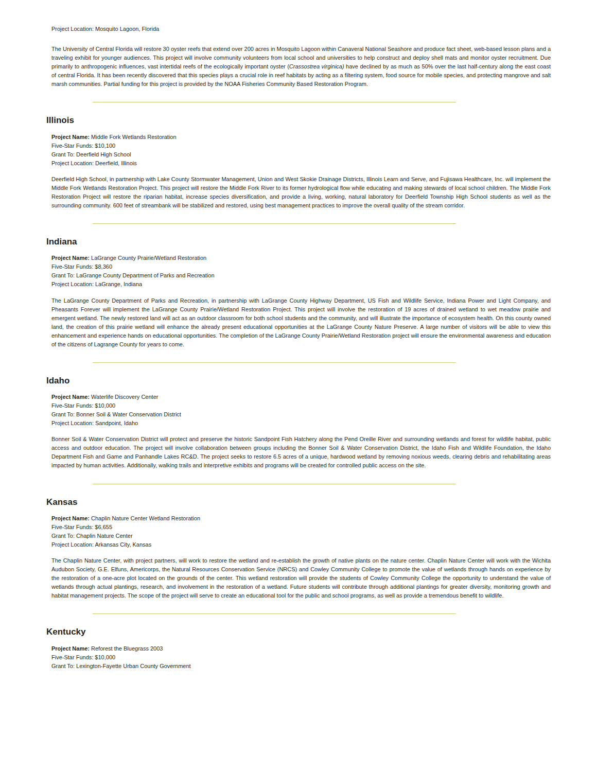Project Location: Mosquito Lagoon, Florida
The University of Central Florida will restore 30 oyster reefs that extend over 200 acres in Mosquito Lagoon within Canaveral National Seashore and produce fact sheet, web-based lesson plans and a traveling exhibit for younger audiences. This project will involve community volunteers from local school and universities to help construct and deploy shell mats and monitor oyster recruitment. Due primarily to anthropogenic influences, vast intertidal reefs of the ecologically important oyster (Crassostrea virginica) have declined by as much as 50% over the last half-century along the east coast of central Florida. It has been recently discovered that this species plays a crucial role in reef habitats by acting as a filtering system, food source for mobile species, and protecting mangrove and salt marsh communities. Partial funding for this project is provided by the NOAA Fisheries Community Based Restoration Program.
Illinois
Project Name: Middle Fork Wetlands Restoration
Five-Star Funds: $10,100
Grant To: Deerfield High School
Project Location: Deerfield, Illinois
Deerfield High School, in partnership with Lake County Stormwater Management, Union and West Skokie Drainage Districts, Illinois Learn and Serve, and Fujisawa Healthcare, Inc. will implement the Middle Fork Wetlands Restoration Project. This project will restore the Middle Fork River to its former hydrological flow while educating and making stewards of local school children. The Middle Fork Restoration Project will restore the riparian habitat, increase species diversification, and provide a living, working, natural laboratory for Deerfield Township High School students as well as the surrounding community. 600 feet of streambank will be stabilized and restored, using best management practices to improve the overall quality of the stream corridor.
Indiana
Project Name: LaGrange County Prairie/Wetland Restoration
Five-Star Funds: $8,360
Grant To: LaGrange County Department of Parks and Recreation
Project Location: LaGrange, Indiana
The LaGrange County Department of Parks and Recreation, in partnership with LaGrange County Highway Department, US Fish and Wildlife Service, Indiana Power and Light Company, and Pheasants Forever will implement the LaGrange County Prairie/Wetland Restoration Project. This project will involve the restoration of 19 acres of drained wetland to wet meadow prairie and emergent wetland. The newly restored land will act as an outdoor classroom for both school students and the community, and will illustrate the importance of ecosystem health. On this county owned land, the creation of this prairie wetland will enhance the already present educational opportunities at the LaGrange County Nature Preserve. A large number of visitors will be able to view this enhancement and experience hands on educational opportunities. The completion of the LaGrange County Prairie/Wetland Restoration project will ensure the environmental awareness and education of the citizens of Lagrange County for years to come.
Idaho
Project Name: Waterlife Discovery Center
Five-Star Funds: $10,000
Grant To: Bonner Soil & Water Conservation District
Project Location: Sandpoint, Idaho
Bonner Soil & Water Conservation District will protect and preserve the historic Sandpoint Fish Hatchery along the Pend Oreille River and surrounding wetlands and forest for wildlife habitat, public access and outdoor education. The project will involve collaboration between groups including the Bonner Soil & Water Conservation District, the Idaho Fish and Wildlife Foundation, the Idaho Department Fish and Game and Panhandle Lakes RC&D. The project seeks to restore 6.5 acres of a unique, hardwood wetland by removing noxious weeds, clearing debris and rehabilitating areas impacted by human activities. Additionally, walking trails and interpretive exhibits and programs will be created for controlled public access on the site.
Kansas
Project Name: Chaplin Nature Center Wetland Restoration
Five-Star Funds: $6,655
Grant To: Chaplin Nature Center
Project Location: Arkansas City, Kansas
The Chaplin Nature Center, with project partners, will work to restore the wetland and re-establish the growth of native plants on the nature center. Chaplin Nature Center will work with the Wichita Audubon Society, G.E. Elfuns, Americorps, the Natural Resources Conservation Service (NRCS) and Cowley Community College to promote the value of wetlands through hands on experience by the restoration of a one-acre plot located on the grounds of the center. This wetland restoration will provide the students of Cowley Community College the opportunity to understand the value of wetlands through actual plantings, research, and involvement in the restoration of a wetland. Future students will contribute through additional plantings for greater diversity, monitoring growth and habitat management projects. The scope of the project will serve to create an educational tool for the public and school programs, as well as provide a tremendous benefit to wildlife.
Kentucky
Project Name: Reforest the Bluegrass 2003
Five-Star Funds: $10,000
Grant To: Lexington-Fayette Urban County Government